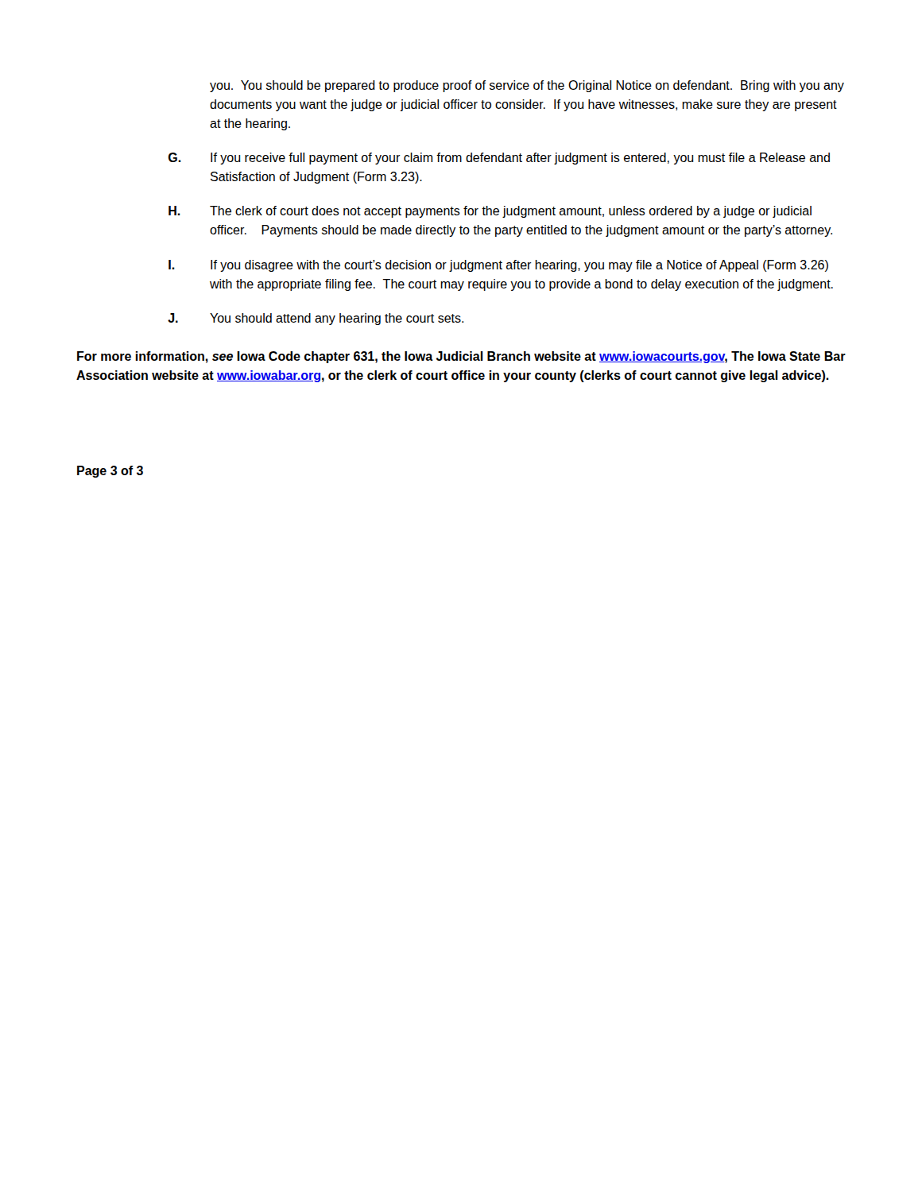you. You should be prepared to produce proof of service of the Original Notice on defendant. Bring with you any documents you want the judge or judicial officer to consider. If you have witnesses, make sure they are present at the hearing.
G.
If you receive full payment of your claim from defendant after judgment is entered, you must file a Release and Satisfaction of Judgment (Form 3.23).
H.
The clerk of court does not accept payments for the judgment amount, unless ordered by a judge or judicial officer. Payments should be made directly to the party entitled to the judgment amount or the party’s attorney.
I.
If you disagree with the court’s decision or judgment after hearing, you may file a Notice of Appeal (Form 3.26) with the appropriate filing fee. The court may require you to provide a bond to delay execution of the judgment.
J.
You should attend any hearing the court sets.
For more information, see Iowa Code chapter 631, the Iowa Judicial Branch website at www.iowacourts.gov, The Iowa State Bar Association website at www.iowabar.org, or the clerk of court office in your county (clerks of court cannot give legal advice).
Page 3 of 3